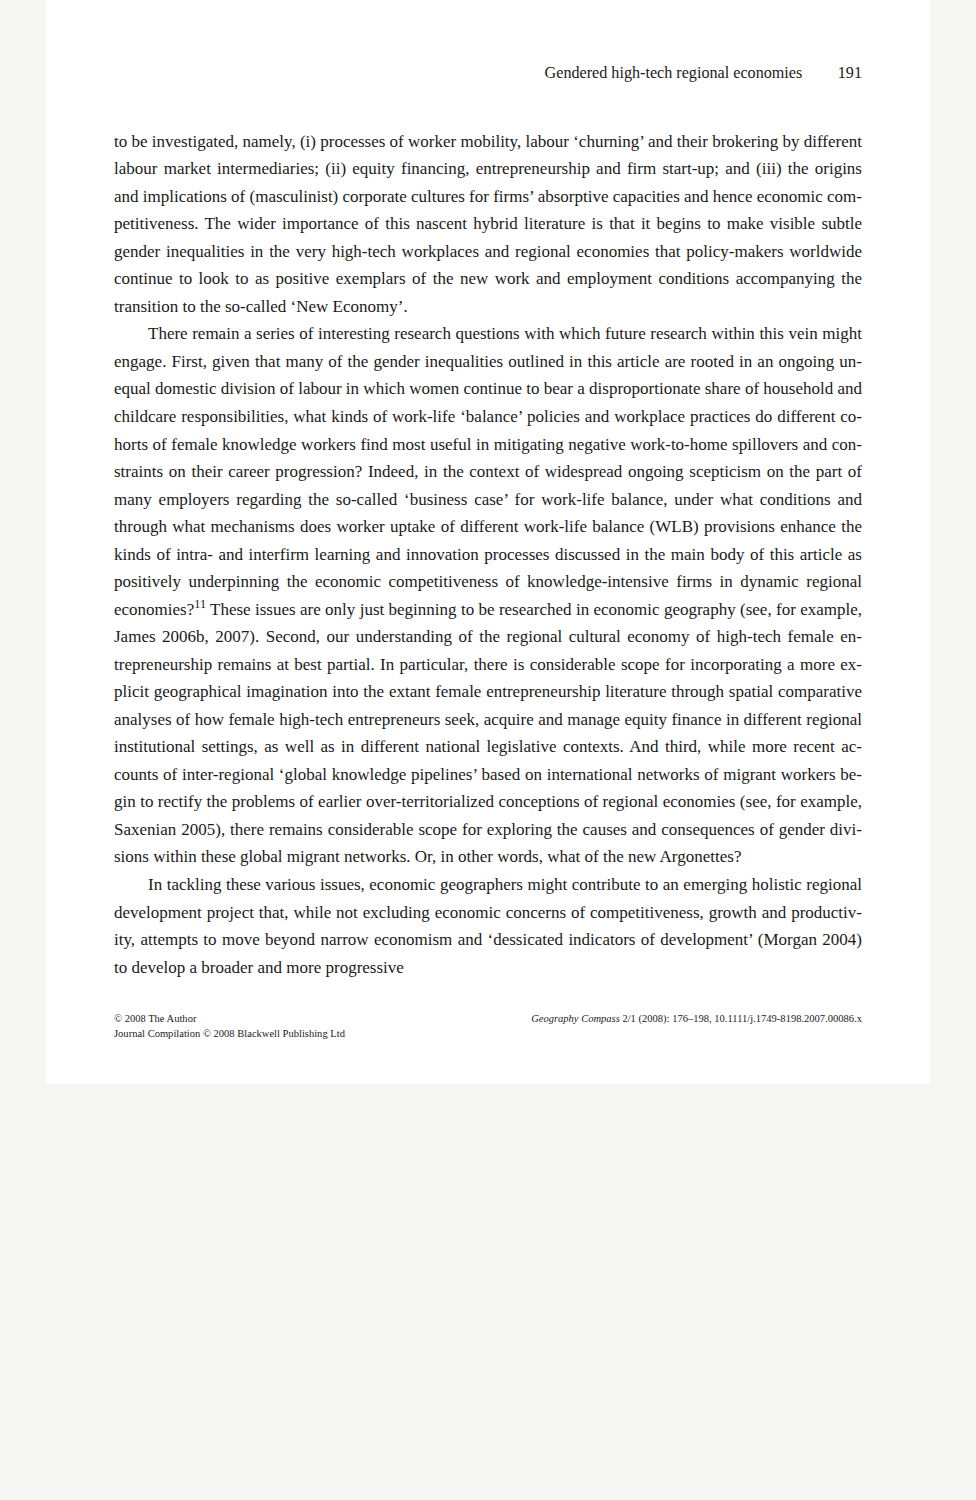Gendered high-tech regional economies 191
to be investigated, namely, (i) processes of worker mobility, labour ‘churning’ and their brokering by different labour market intermediaries; (ii) equity financing, entrepreneurship and firm start-up; and (iii) the origins and implications of (masculinist) corporate cultures for firms’ absorptive capacities and hence economic competitiveness. The wider importance of this nascent hybrid literature is that it begins to make visible subtle gender inequalities in the very high-tech workplaces and regional economies that policy-makers worldwide continue to look to as positive exemplars of the new work and employment conditions accompanying the transition to the so-called ‘New Economy’.
There remain a series of interesting research questions with which future research within this vein might engage. First, given that many of the gender inequalities outlined in this article are rooted in an ongoing unequal domestic division of labour in which women continue to bear a disproportionate share of household and childcare responsibilities, what kinds of work-life ‘balance’ policies and workplace practices do different cohorts of female knowledge workers find most useful in mitigating negative work-to-home spillovers and constraints on their career progression? Indeed, in the context of widespread ongoing scepticism on the part of many employers regarding the so-called ‘business case’ for work-life balance, under what conditions and through what mechanisms does worker uptake of different work-life balance (WLB) provisions enhance the kinds of intra- and interfirm learning and innovation processes discussed in the main body of this article as positively underpinning the economic competitiveness of knowledge-intensive firms in dynamic regional economies?11 These issues are only just beginning to be researched in economic geography (see, for example, James 2006b, 2007). Second, our understanding of the regional cultural economy of high-tech female entrepreneurship remains at best partial. In particular, there is considerable scope for incorporating a more explicit geographical imagination into the extant female entrepreneurship literature through spatial comparative analyses of how female high-tech entrepreneurs seek, acquire and manage equity finance in different regional institutional settings, as well as in different national legislative contexts. And third, while more recent accounts of inter-regional ‘global knowledge pipelines’ based on international networks of migrant workers begin to rectify the problems of earlier over-territorialized conceptions of regional economies (see, for example, Saxenian 2005), there remains considerable scope for exploring the causes and consequences of gender divisions within these global migrant networks. Or, in other words, what of the new Argonettes?
In tackling these various issues, economic geographers might contribute to an emerging holistic regional development project that, while not excluding economic concerns of competitiveness, growth and productivity, attempts to move beyond narrow economism and ‘dessicated indicators of development’ (Morgan 2004) to develop a broader and more progressive
© 2008 The Author
Journal Compilation © 2008 Blackwell Publishing Ltd
Geography Compass 2/1 (2008): 176–198, 10.1111/j.1749-8198.2007.00086.x